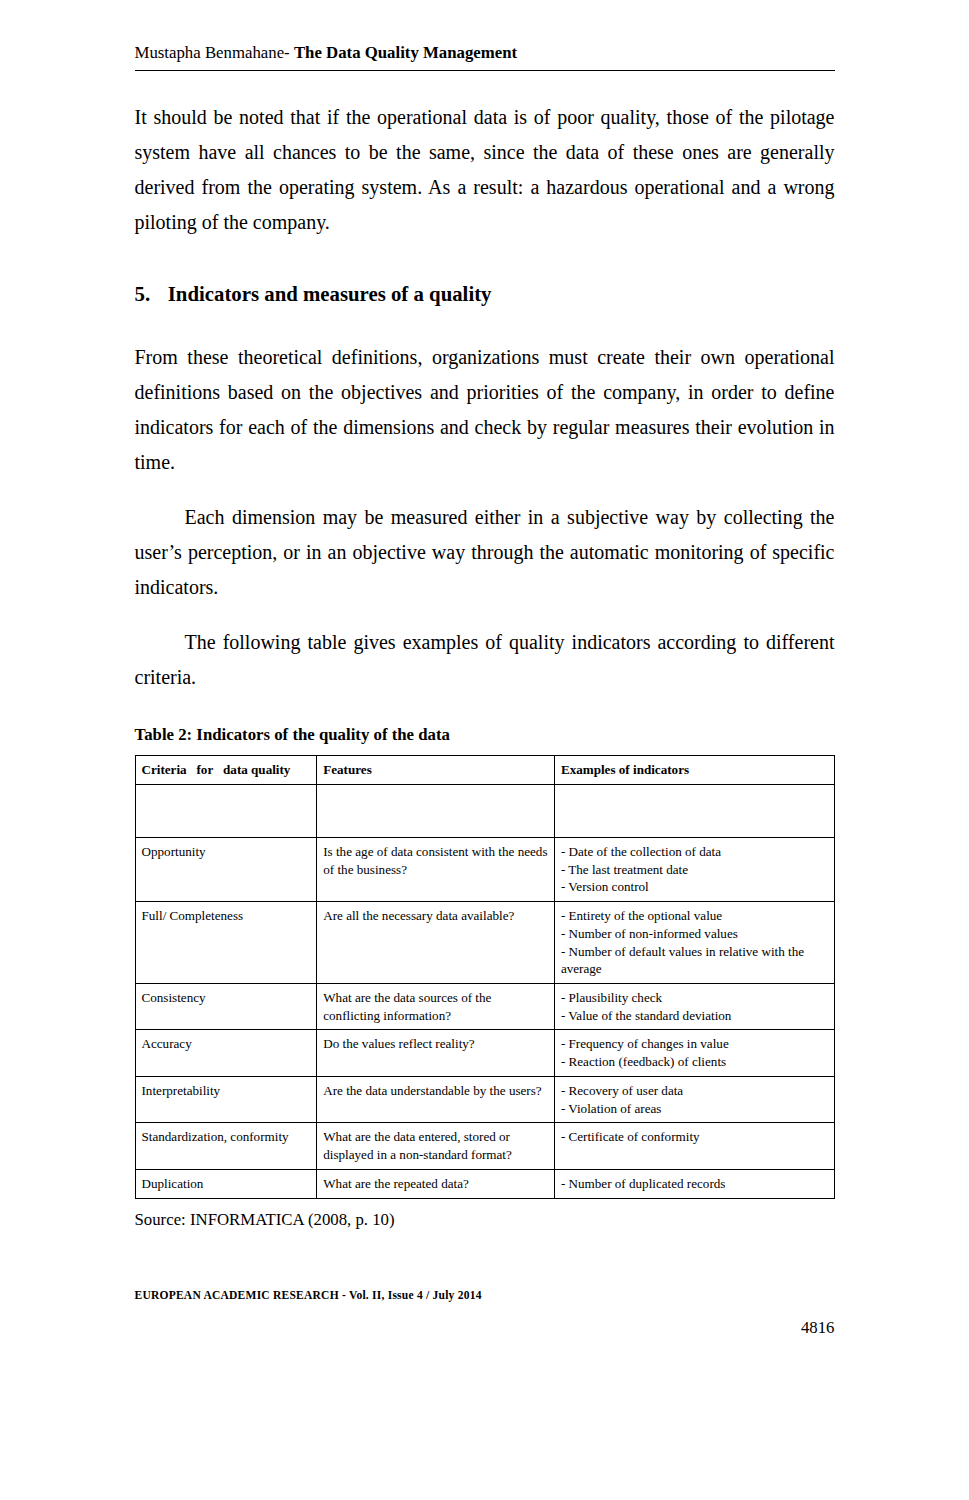Mustapha Benmahane- The Data Quality Management
It should be noted that if the operational data is of poor quality, those of the pilotage system have all chances to be the same, since the data of these ones are generally derived from the operating system. As a result: a hazardous operational and a wrong piloting of the company.
5. Indicators and measures of a quality
From these theoretical definitions, organizations must create their own operational definitions based on the objectives and priorities of the company, in order to define indicators for each of the dimensions and check by regular measures their evolution in time.
Each dimension may be measured either in a subjective way by collecting the user’s perception, or in an objective way through the automatic monitoring of specific indicators.
The following table gives examples of quality indicators according to different criteria.
Table 2: Indicators of the quality of the data
| Criteria for data quality | Features | Examples of indicators |
| --- | --- | --- |
| Opportunity | Is the age of data consistent with the needs of the business? | - Date of the collection of data - The last treatment date - Version control |
| Full/ Completeness | Are all the necessary data available? | - Entirety of the optional value - Number of non-informed values - Number of default values in relative with the average |
| Consistency | What are the data sources of the conflicting information? | - Plausibility check - Value of the standard deviation |
| Accuracy | Do the values reflect reality? | - Frequency of changes in value - Reaction (feedback) of clients |
| Interpretability | Are the data understandable by the users? | - Recovery of user data - Violation of areas |
| Standardization, conformity | What are the data entered, stored or displayed in a non-standard format? | - Certificate of conformity |
| Duplication | What are the repeated data? | - Number of duplicated records |
Source: INFORMATICA (2008, p. 10)
EUROPEAN ACADEMIC RESEARCH - Vol. II, Issue 4 / July 2014
4816